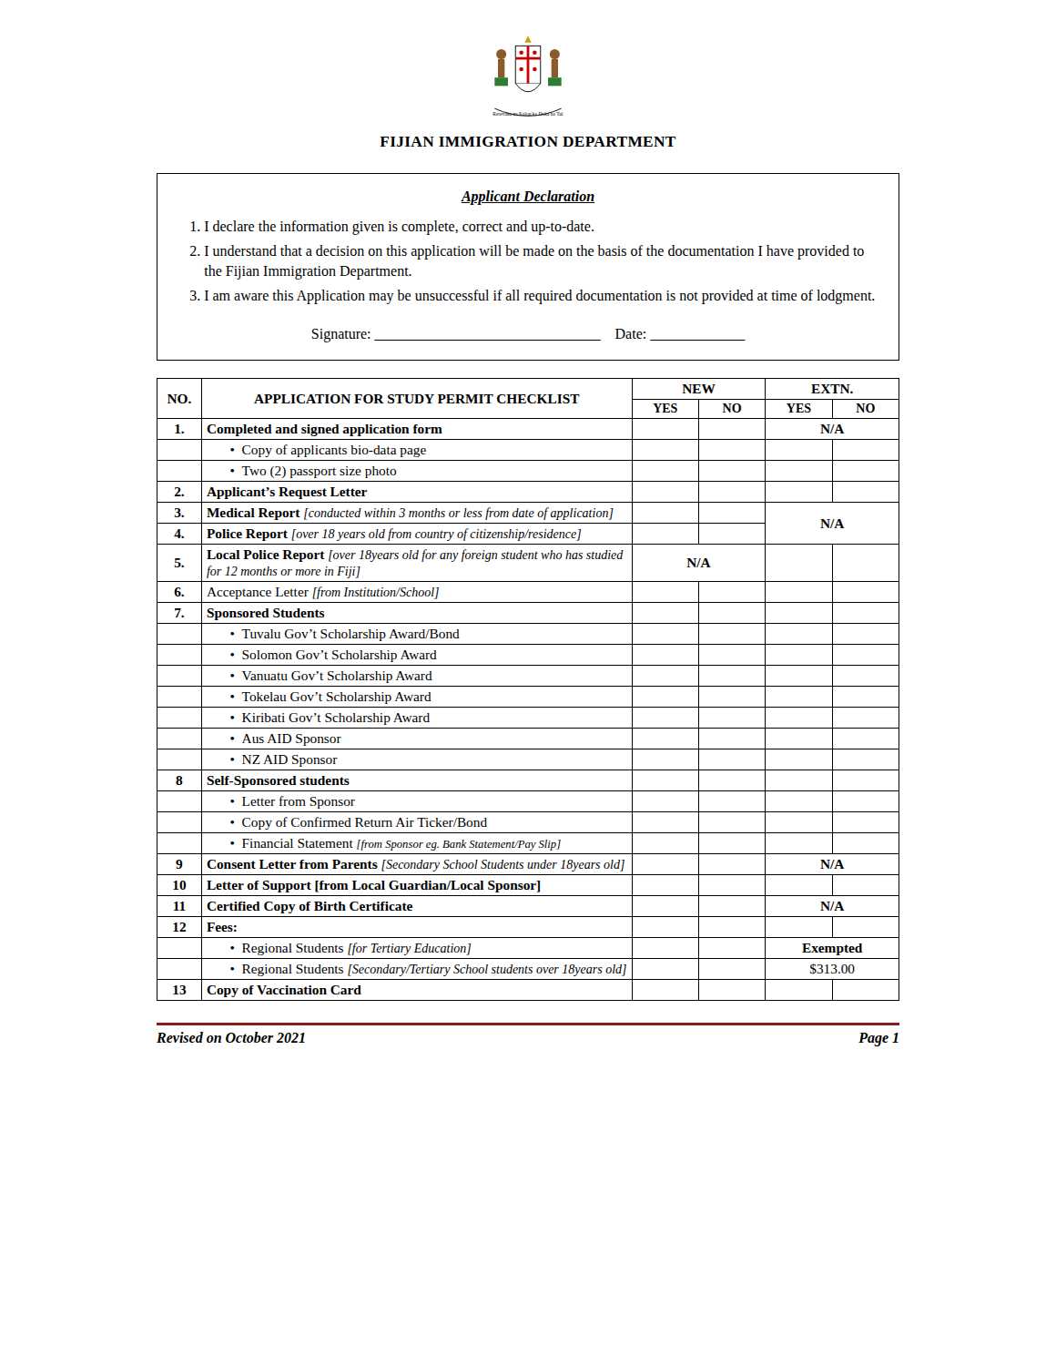Rerevaka na Kalou ka Doka na Tui
Fijian Immigration Department
Applicant Declaration
I declare the information given is complete, correct and up-to-date.
I understand that a decision on this application will be made on the basis of the documentation I have provided to the Fijian Immigration Department.
I am aware this Application may be unsuccessful if all required documentation is not provided at time of lodgment.
Signature: _______________________________ Date: _____________
| NO. | APPLICATION FOR STUDY PERMIT CHECKLIST | NEW | EXTN. |
| --- | --- | --- | --- |
| YES | NO | YES | NO |
| 1. | Completed and signed application form | | | N/A |
| | Copy of applicants bio-data page | | | | |
| | Two (2) passport size photo | | | | |
| 2. | Applicant’s Request Letter | | | | |
| 3. | Medical Report [conducted within 3 months or less from date of application] | | | N/A |
| 4. | Police Report [over 18 years old from country of citizenship/residence] | | |
| 5. | Local Police Report [over 18years old for any foreign student who has studied for 12 months or more in Fiji] | N/A | | |
| 6. | Acceptance Letter [from Institution/School] | | | | |
| 7. | Sponsored Students | | | | |
| | Tuvalu Gov’t Scholarship Award/Bond | | | | |
| | Solomon Gov’t Scholarship Award | | | | |
| | Vanuatu Gov’t Scholarship Award | | | | |
| | Tokelau Gov’t Scholarship Award | | | | |
| | Kiribati Gov’t Scholarship Award | | | | |
| | Aus AID Sponsor | | | | |
| | NZ AID Sponsor | | | | |
| 8 | Self-Sponsored students | | | | |
| | Letter from Sponsor | | | | |
| | Copy of Confirmed Return Air Ticker/Bond | | | | |
| | Financial Statement [from Sponsor eg. Bank Statement/Pay Slip] | | | | |
| 9 | Consent Letter from Parents [Secondary School Students under 18years old] | | | N/A |
| 10 | Letter of Support [from Local Guardian/Local Sponsor] | | | | |
| 11 | Certified Copy of Birth Certificate | | | N/A |
| 12 | Fees: | | | | |
| | Regional Students [for Tertiary Education] | | | Exempted |
| | Regional Students [Secondary/Tertiary School students over 18years old] | | | $313.00 |
| 13 | Copy of Vaccination Card | | | | |
Revised on October 2021 Page 1